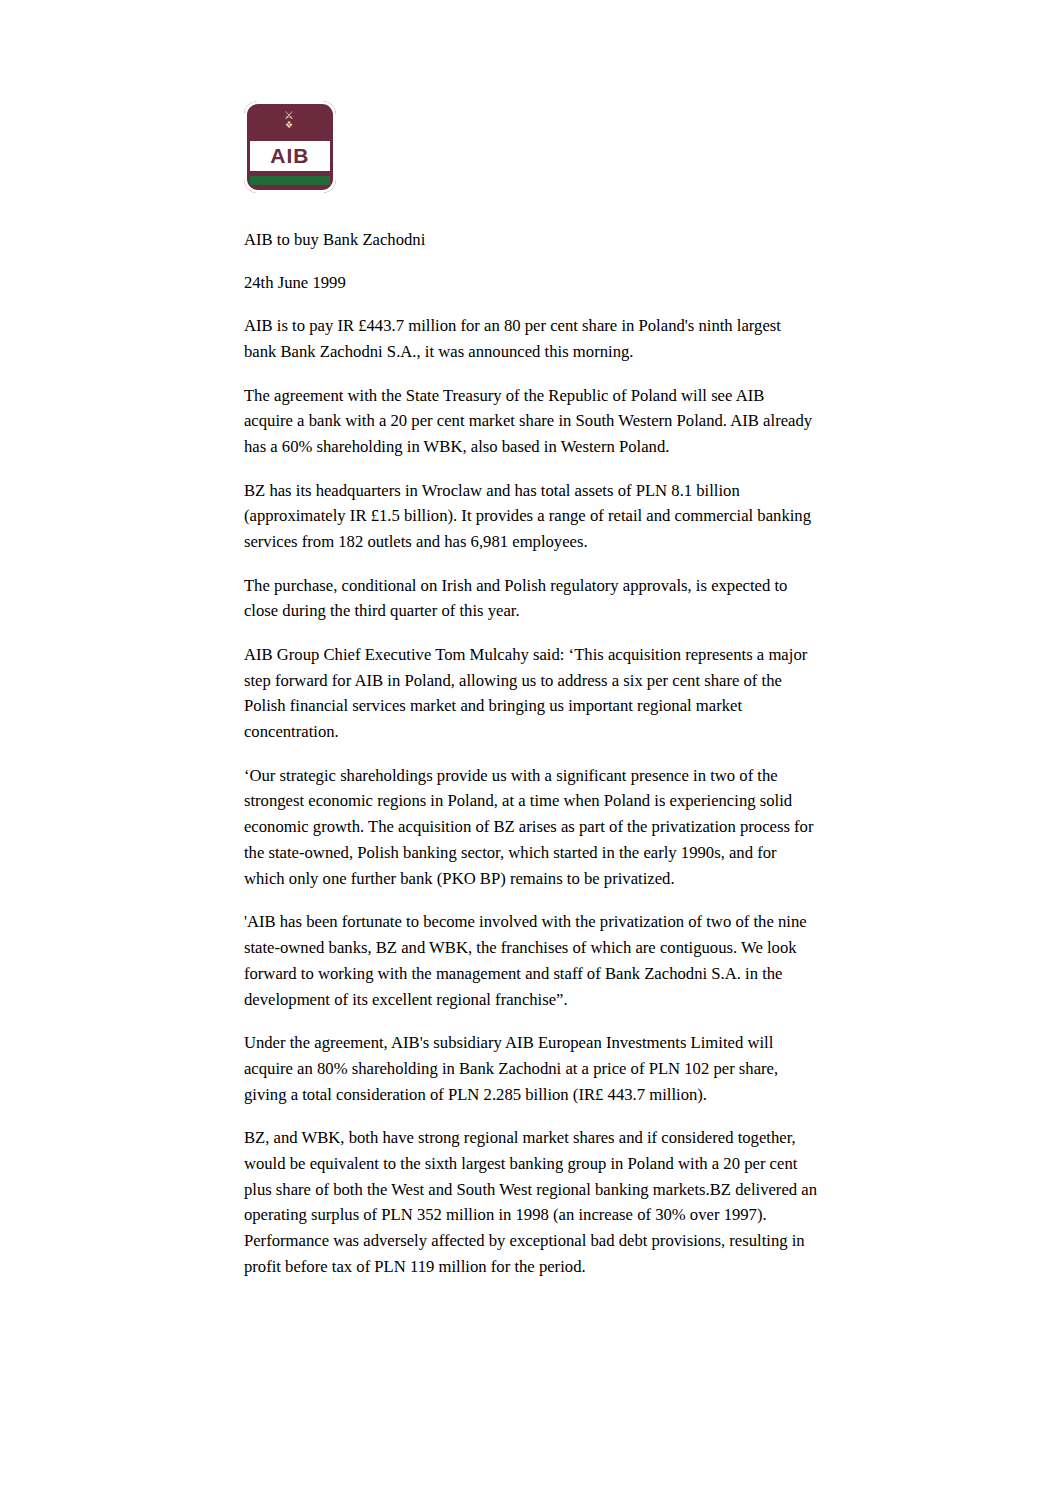⚔❖
AIB
AIB to buy Bank Zachodni
24th June 1999
AIB is to pay IR £443.7 million for an 80 per cent share in Poland's ninth largest bank Bank Zachodni S.A., it was announced this morning.
The agreement with the State Treasury of the Republic of Poland will see AIB acquire a bank with a 20 per cent market share in South Western Poland. AIB already has a 60% shareholding in WBK, also based in Western Poland.
BZ has its headquarters in Wroclaw and has total assets of PLN 8.1 billion (approximately IR £1.5 billion). It provides a range of retail and commercial banking services from 182 outlets and has 6,981 employees.
The purchase, conditional on Irish and Polish regulatory approvals, is expected to close during the third quarter of this year.
AIB Group Chief Executive Tom Mulcahy said: ‘This acquisition represents a major step forward for AIB in Poland, allowing us to address a six per cent share of the Polish financial services market and bringing us important regional market concentration.
‘Our strategic shareholdings provide us with a significant presence in two of the strongest economic regions in Poland, at a time when Poland is experiencing solid economic growth. The acquisition of BZ arises as part of the privatization process for the state-owned, Polish banking sector, which started in the early 1990s, and for which only one further bank (PKO BP) remains to be privatized.
'AIB has been fortunate to become involved with the privatization of two of the nine state-owned banks, BZ and WBK, the franchises of which are contiguous. We look forward to working with the management and staff of Bank Zachodni S.A. in the development of its excellent regional franchise”.
Under the agreement, AIB's subsidiary AIB European Investments Limited will acquire an 80% shareholding in Bank Zachodni at a price of PLN 102 per share, giving a total consideration of PLN 2.285 billion (IR£ 443.7 million).
BZ, and WBK, both have strong regional market shares and if considered together, would be equivalent to the sixth largest banking group in Poland with a 20 per cent plus share of both the West and South West regional banking markets.BZ delivered an operating surplus of PLN 352 million in 1998 (an increase of 30% over 1997). Performance was adversely affected by exceptional bad debt provisions, resulting in profit before tax of PLN 119 million for the period.